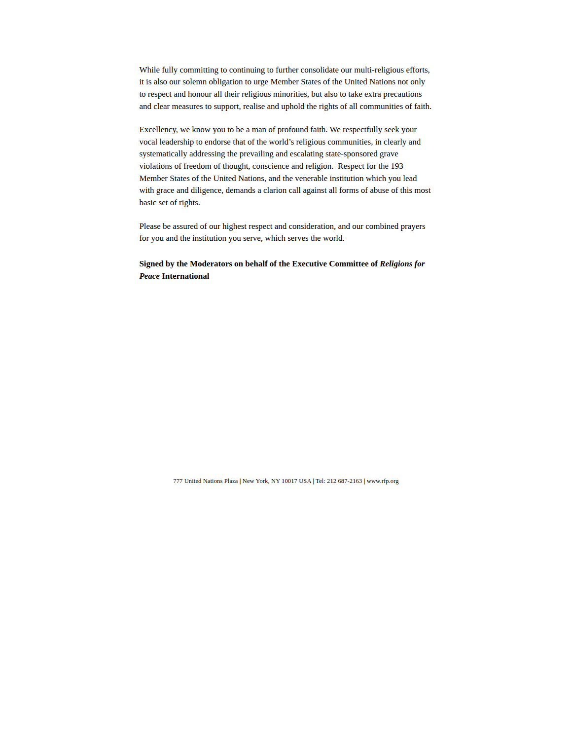While fully committing to continuing to further consolidate our multi-religious efforts, it is also our solemn obligation to urge Member States of the United Nations not only to respect and honour all their religious minorities, but also to take extra precautions and clear measures to support, realise and uphold the rights of all communities of faith.
Excellency, we know you to be a man of profound faith. We respectfully seek your vocal leadership to endorse that of the world’s religious communities, in clearly and systematically addressing the prevailing and escalating state-sponsored grave violations of freedom of thought, conscience and religion. Respect for the 193 Member States of the United Nations, and the venerable institution which you lead with grace and diligence, demands a clarion call against all forms of abuse of this most basic set of rights.
Please be assured of our highest respect and consideration, and our combined prayers for you and the institution you serve, which serves the world.
Signed by the Moderators on behalf of the Executive Committee of Religions for Peace International
777 United Nations Plaza | New York, NY 10017 USA | Tel: 212 687-2163 | www.rfp.org